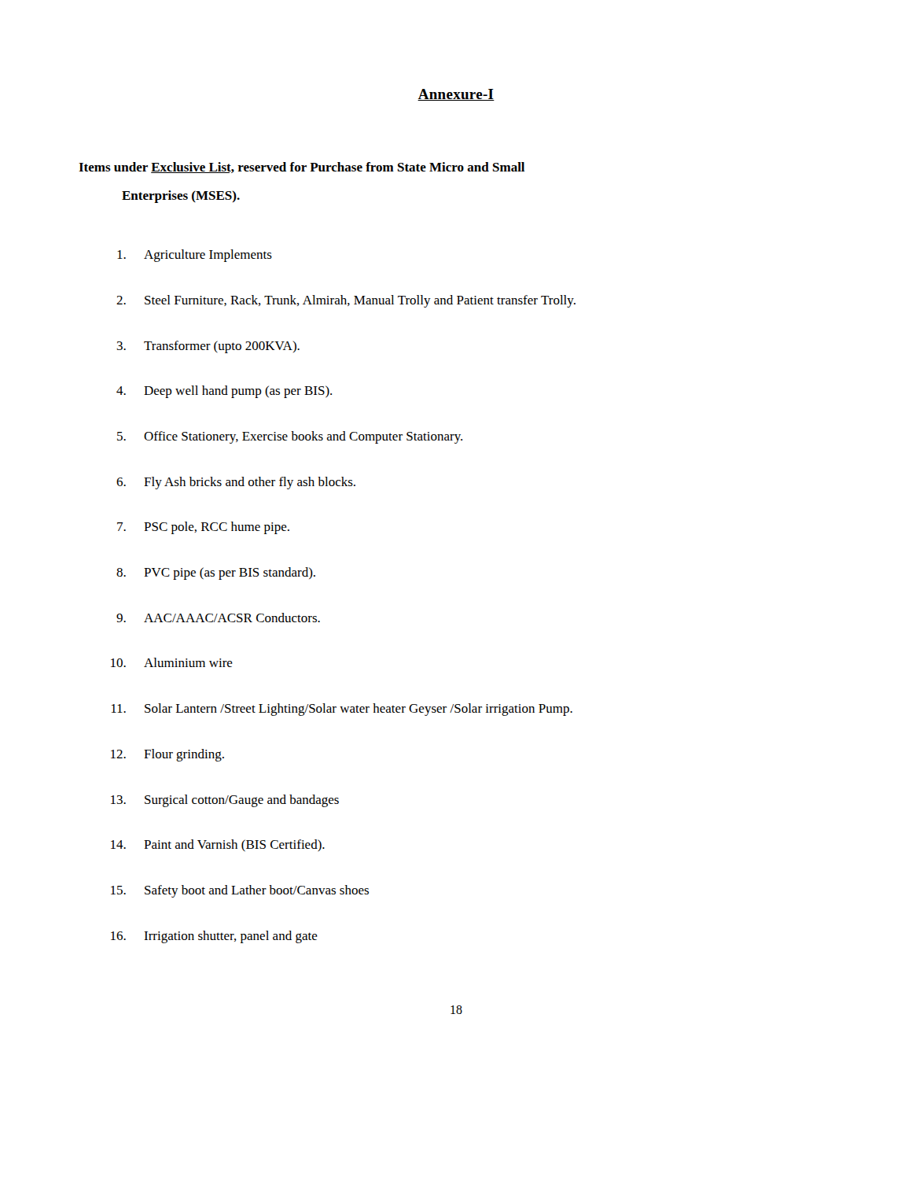Annexure-I
Items under Exclusive List, reserved for Purchase from State Micro and Small Enterprises (MSES).
Agriculture Implements
Steel Furniture, Rack, Trunk, Almirah, Manual Trolly and Patient transfer Trolly.
Transformer (upto 200KVA).
Deep well hand pump (as per BIS).
Office Stationery, Exercise books and Computer Stationary.
Fly Ash bricks and other fly ash blocks.
PSC pole, RCC hume pipe.
PVC pipe (as per BIS standard).
AAC/AAAC/ACSR Conductors.
Aluminium wire
Solar Lantern /Street Lighting/Solar water heater Geyser /Solar irrigation Pump.
Flour grinding.
Surgical cotton/Gauge and bandages
Paint and Varnish (BIS Certified).
Safety boot and Lather boot/Canvas shoes
Irrigation shutter, panel and gate
18